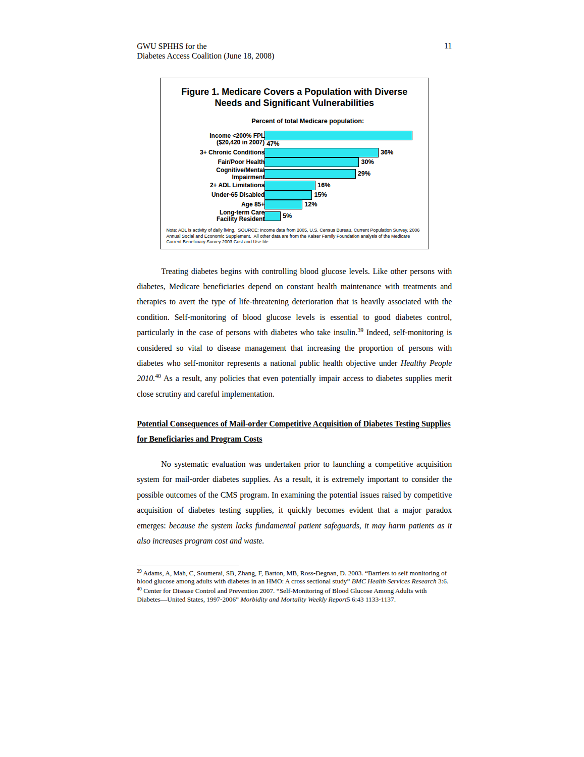GWU SPHHS for the
Diabetes Access Coalition (June 18, 2008)
11
Figure 1. Medicare Covers a Population with Diverse Needs and Significant Vulnerabilities
Percent of total Medicare population:
| Income <200% FPL ($20,420 in 2007) | 47% |
| 3+ Chronic Conditions | 36% |
| Fair/Poor Health | 30% |
| Cognitive/Mental Impairment | 29% |
| 2+ ADL Limitations | 16% |
| Under-65 Disabled | 15% |
| Age 85+ | 12% |
| Long-term Care Facility Resident | 5% |
Note: ADL is activity of daily living. SOURCE: Income data from 2005, U.S. Census Bureau, Current Population Survey, 2006 Annual Social and Economic Supplement. All other data are from the Kaiser Family Foundation analysis of the Medicare Current Beneficiary Survey 2003 Cost and Use file.
Treating diabetes begins with controlling blood glucose levels. Like other persons with diabetes, Medicare beneficiaries depend on constant health maintenance with treatments and therapies to avert the type of life-threatening deterioration that is heavily associated with the condition. Self-monitoring of blood glucose levels is essential to good diabetes control, particularly in the case of persons with diabetes who take insulin.39 Indeed, self-monitoring is considered so vital to disease management that increasing the proportion of persons with diabetes who self-monitor represents a national public health objective under Healthy People 2010.40 As a result, any policies that even potentially impair access to diabetes supplies merit close scrutiny and careful implementation.
Potential Consequences of Mail-order Competitive Acquisition of Diabetes Testing Supplies for Beneficiaries and Program Costs
No systematic evaluation was undertaken prior to launching a competitive acquisition system for mail-order diabetes supplies. As a result, it is extremely important to consider the possible outcomes of the CMS program. In examining the potential issues raised by competitive acquisition of diabetes testing supplies, it quickly becomes evident that a major paradox emerges: because the system lacks fundamental patient safeguards, it may harm patients as it also increases program cost and waste.
39 Adams, A, Mah, C, Soumerai, SB, Zhang, F, Barton, MB, Ross-Degnan, D. 2003. “Barriers to self monitoring of blood glucose among adults with diabetes in an HMO: A cross sectional study” BMC Health Services Research 3:6.
40 Center for Disease Control and Prevention 2007. “Self-Monitoring of Blood Glucose Among Adults with Diabetes—United States, 1997-2006” Morbidity and Mortality Weekly Report5 6:43 1133-1137.